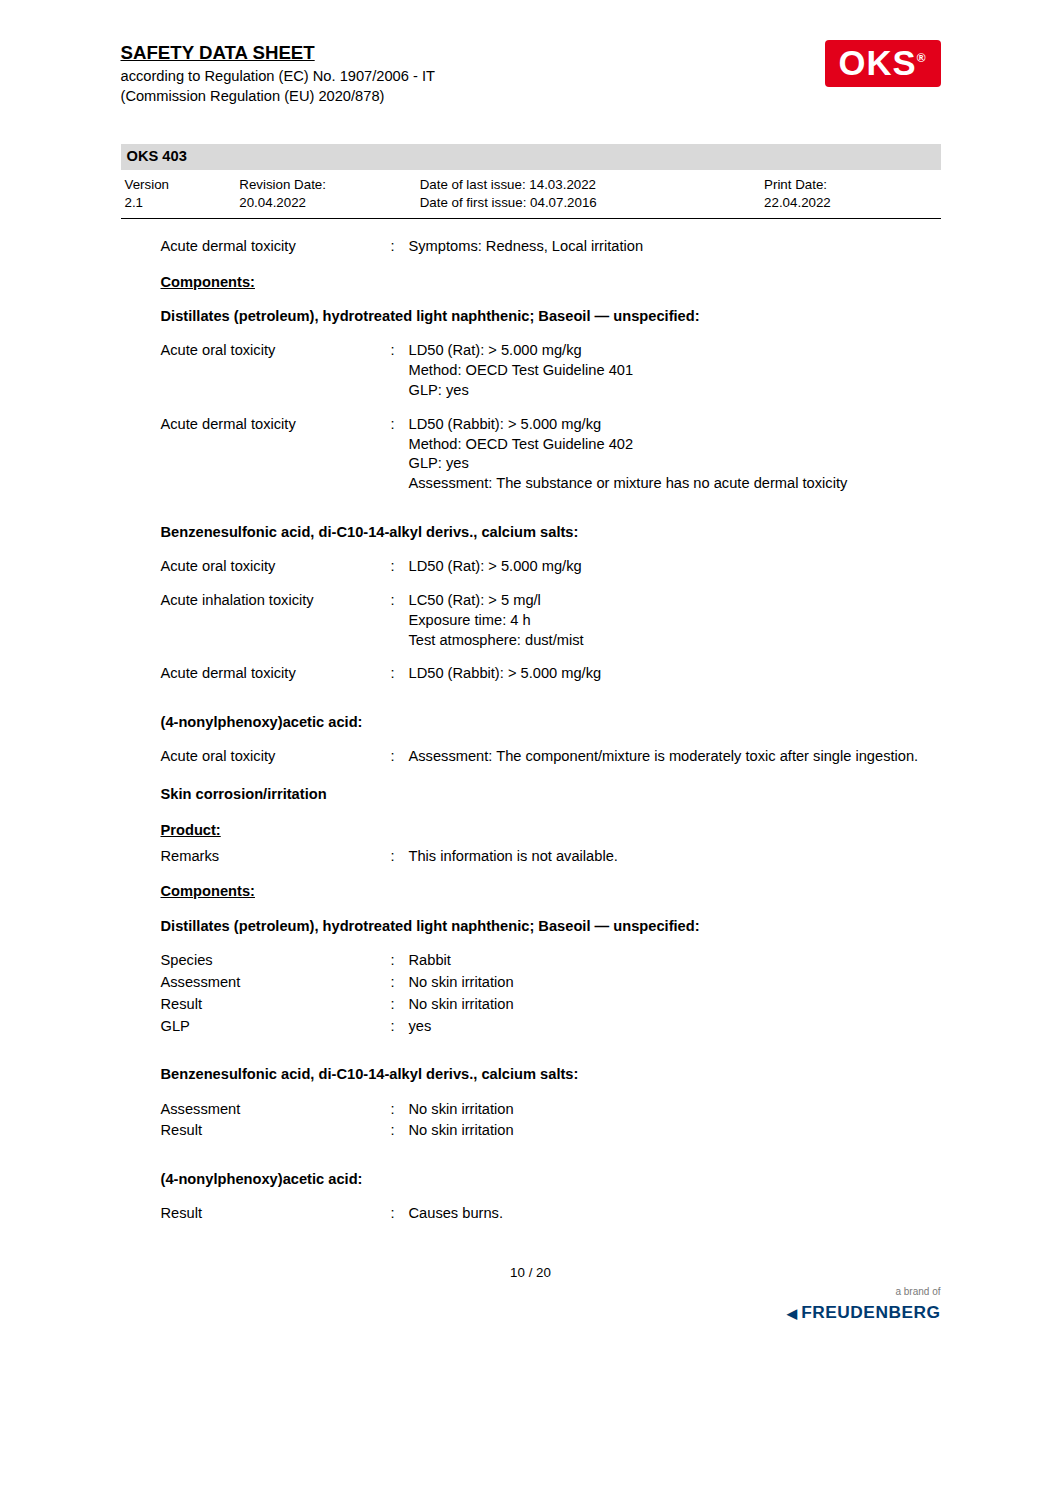SAFETY DATA SHEET
according to Regulation (EC) No. 1907/2006 - IT
(Commission Regulation (EU) 2020/878)
OKS®
OKS 403
| Version 2.1 | Revision Date: 20.04.2022 | Date of last issue: 14.03.2022 Date of first issue: 04.07.2016 | Print Date: 22.04.2022 |
Acute dermal toxicity
:
Symptoms: Redness, Local irritation
Components:
Distillates (petroleum), hydrotreated light naphthenic; Baseoil — unspecified:
Acute oral toxicity
:
LD50 (Rat): > 5.000 mg/kg
Method: OECD Test Guideline 401
GLP: yes
Acute dermal toxicity
:
LD50 (Rabbit): > 5.000 mg/kg
Method: OECD Test Guideline 402
GLP: yes
Assessment: The substance or mixture has no acute dermal toxicity
Benzenesulfonic acid, di-C10-14-alkyl derivs., calcium salts:
Acute oral toxicity
:
LD50 (Rat): > 5.000 mg/kg
Acute inhalation toxicity
:
LC50 (Rat): > 5 mg/l
Exposure time: 4 h
Test atmosphere: dust/mist
Acute dermal toxicity
:
LD50 (Rabbit): > 5.000 mg/kg
(4-nonylphenoxy)acetic acid:
Acute oral toxicity
:
Assessment: The component/mixture is moderately toxic after single ingestion.
Skin corrosion/irritation
Product:
Remarks
:
This information is not available.
Components:
Distillates (petroleum), hydrotreated light naphthenic; Baseoil — unspecified:
Species
:
Rabbit
Assessment
:
No skin irritation
Result
:
No skin irritation
GLP
:
yes
Benzenesulfonic acid, di-C10-14-alkyl derivs., calcium salts:
Assessment
:
No skin irritation
Result
:
No skin irritation
(4-nonylphenoxy)acetic acid:
Result
:
Causes burns.
10 / 20
a brand of
FREUDENBERG